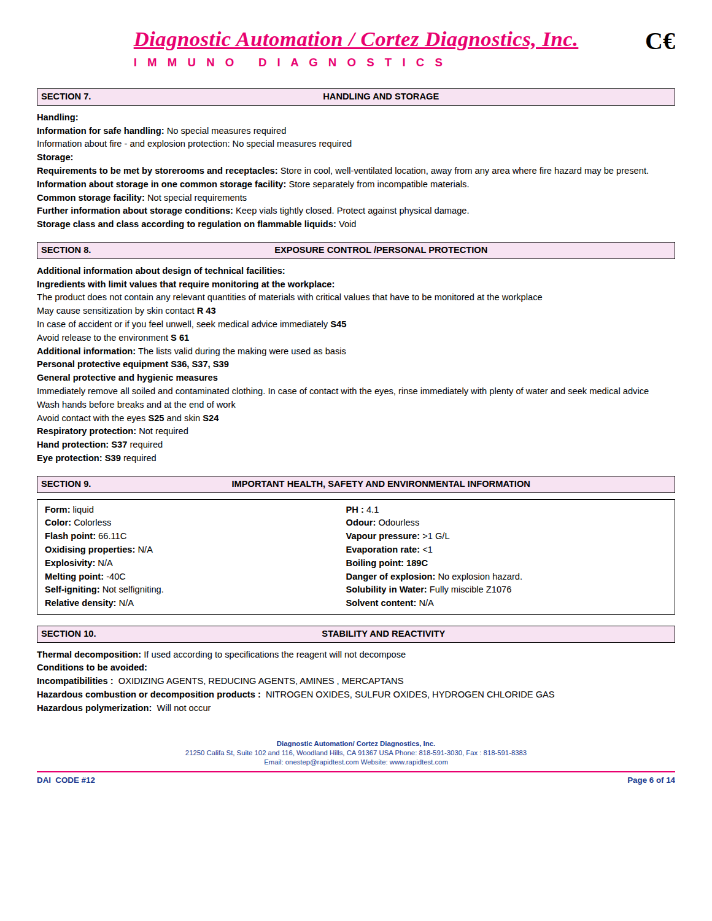C€
Diagnostic Automation / Cortez Diagnostics, Inc.
I M M U N O D I A G N O S T I C S
SECTION 7. HANDLING AND STORAGE
Handling:
Information for safe handling: No special measures required
Information about fire - and explosion protection: No special measures required
Storage:
Requirements to be met by storerooms and receptacles: Store in cool, well-ventilated location, away from any area where fire hazard may be present.
Information about storage in one common storage facility: Store separately from incompatible materials.
Common storage facility: Not special requirements
Further information about storage conditions: Keep vials tightly closed. Protect against physical damage.
Storage class and class according to regulation on flammable liquids: Void
SECTION 8. EXPOSURE CONTROL /PERSONAL PROTECTION
Additional information about design of technical facilities:
Ingredients with limit values that require monitoring at the workplace:
The product does not contain any relevant quantities of materials with critical values that have to be monitored at the workplace
May cause sensitization by skin contact R 43
In case of accident or if you feel unwell, seek medical advice immediately S45
Avoid release to the environment S 61
Additional information: The lists valid during the making were used as basis
Personal protective equipment S36, S37, S39
General protective and hygienic measures
Immediately remove all soiled and contaminated clothing. In case of contact with the eyes, rinse immediately with plenty of water and seek medical advice
Wash hands before breaks and at the end of work
Avoid contact with the eyes S25 and skin S24
Respiratory protection: Not required
Hand protection: S37 required
Eye protection: S39 required
SECTION 9. IMPORTANT HEALTH, SAFETY AND ENVIRONMENTAL INFORMATION
| Form: liquid | PH : 4.1 |
| Color: Colorless | Odour: Odourless |
| Flash point: 66.11C | Vapour pressure: >1 G/L |
| Oxidising properties: N/A | Evaporation rate: <1 |
| Explosivity: N/A | Boiling point: 189C |
| Melting point: -40C | Danger of explosion: No explosion hazard. |
| Self-igniting: Not selfigniting. | Solubility in Water: Fully miscible Z1076 |
| Relative density: N/A | Solvent content: N/A |
SECTION 10. STABILITY AND REACTIVITY
Thermal decomposition: If used according to specifications the reagent will not decompose
Conditions to be avoided:
Incompatibilities : OXIDIZING AGENTS, REDUCING AGENTS, AMINES , MERCAPTANS
Hazardous combustion or decomposition products : NITROGEN OXIDES, SULFUR OXIDES, HYDROGEN CHLORIDE GAS
Hazardous polymerization: Will not occur
Diagnostic Automation/ Cortez Diagnostics, Inc.
21250 Califa St, Suite 102 and 116, Woodland Hills, CA 91367 USA Phone: 818-591-3030, Fax : 818-591-8383
Email: onestep@rapidtest.com Website: www.rapidtest.com
DAI CODE #12 Page 6 of 14